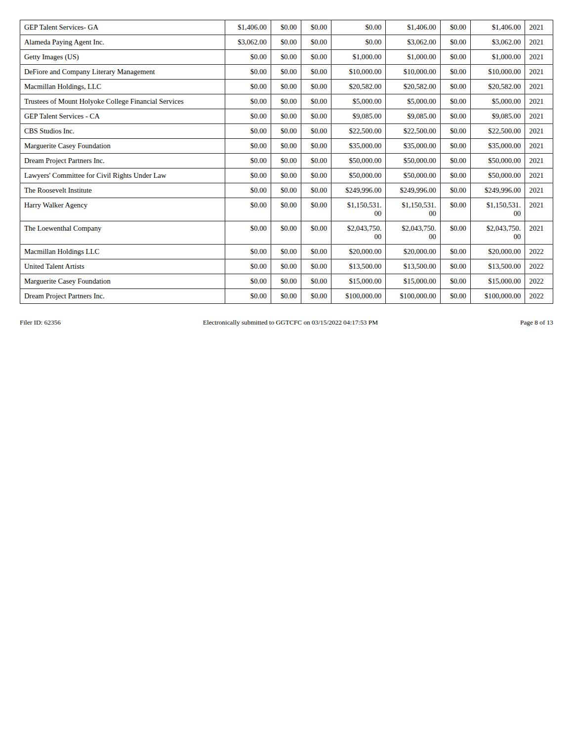| GEP Talent Services- GA | $1,406.00 | $0.00 | $0.00 | $0.00 | $1,406.00 | $0.00 | $1,406.00 | 2021 |
| Alameda Paying Agent Inc. | $3,062.00 | $0.00 | $0.00 | $0.00 | $3,062.00 | $0.00 | $3,062.00 | 2021 |
| Getty Images (US) | $0.00 | $0.00 | $0.00 | $1,000.00 | $1,000.00 | $0.00 | $1,000.00 | 2021 |
| DeFiore and Company Literary Management | $0.00 | $0.00 | $0.00 | $10,000.00 | $10,000.00 | $0.00 | $10,000.00 | 2021 |
| Macmillan Holdings, LLC | $0.00 | $0.00 | $0.00 | $20,582.00 | $20,582.00 | $0.00 | $20,582.00 | 2021 |
| Trustees of Mount Holyoke College Financial Services | $0.00 | $0.00 | $0.00 | $5,000.00 | $5,000.00 | $0.00 | $5,000.00 | 2021 |
| GEP Talent Services - CA | $0.00 | $0.00 | $0.00 | $9,085.00 | $9,085.00 | $0.00 | $9,085.00 | 2021 |
| CBS Studios Inc. | $0.00 | $0.00 | $0.00 | $22,500.00 | $22,500.00 | $0.00 | $22,500.00 | 2021 |
| Marguerite Casey Foundation | $0.00 | $0.00 | $0.00 | $35,000.00 | $35,000.00 | $0.00 | $35,000.00 | 2021 |
| Dream Project Partners Inc. | $0.00 | $0.00 | $0.00 | $50,000.00 | $50,000.00 | $0.00 | $50,000.00 | 2021 |
| Lawyers' Committee for Civil Rights Under Law | $0.00 | $0.00 | $0.00 | $50,000.00 | $50,000.00 | $0.00 | $50,000.00 | 2021 |
| The Roosevelt Institute | $0.00 | $0.00 | $0.00 | $249,996.00 | $249,996.00 | $0.00 | $249,996.00 | 2021 |
| Harry Walker Agency | $0.00 | $0.00 | $0.00 | $1,150,531. 00 | $1,150,531. 00 | $0.00 | $1,150,531. 00 | 2021 |
| The Loewenthal Company | $0.00 | $0.00 | $0.00 | $2,043,750. 00 | $2,043,750. 00 | $0.00 | $2,043,750. 00 | 2021 |
| Macmillan Holdings LLC | $0.00 | $0.00 | $0.00 | $20,000.00 | $20,000.00 | $0.00 | $20,000.00 | 2022 |
| United Talent Artists | $0.00 | $0.00 | $0.00 | $13,500.00 | $13,500.00 | $0.00 | $13,500.00 | 2022 |
| Marguerite Casey Foundation | $0.00 | $0.00 | $0.00 | $15,000.00 | $15,000.00 | $0.00 | $15,000.00 | 2022 |
| Dream Project Partners Inc. | $0.00 | $0.00 | $0.00 | $100,000.00 | $100,000.00 | $0.00 | $100,000.00 | 2022 |
Filer ID: 62356
Electronically submitted to GGTCFC on 03/15/2022 04:17:53 PM
Page 8 of 13